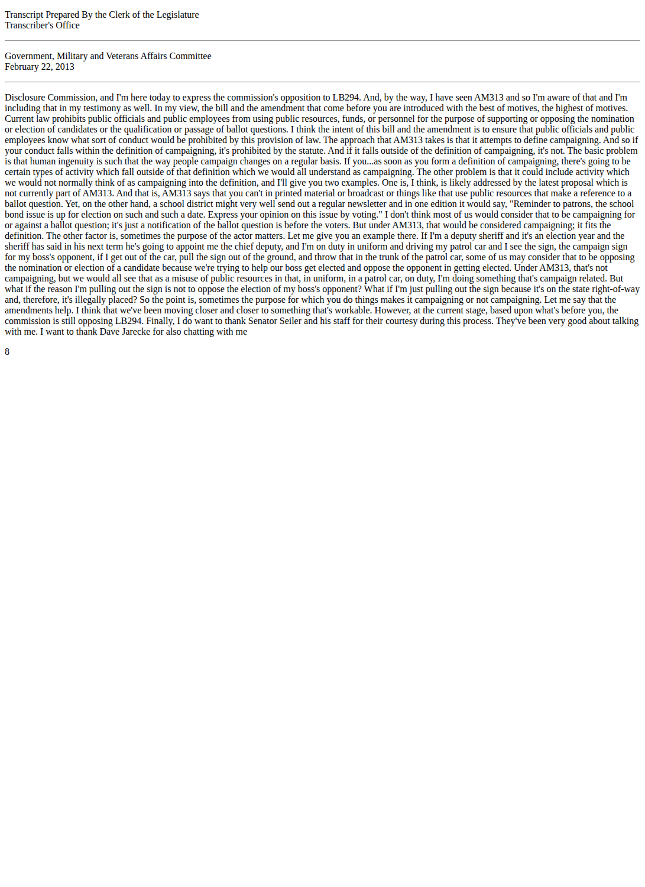Transcript Prepared By the Clerk of the Legislature
Transcriber's Office
Government, Military and Veterans Affairs Committee
February 22, 2013
Disclosure Commission, and I'm here today to express the commission's opposition to LB294. And, by the way, I have seen AM313 and so I'm aware of that and I'm including that in my testimony as well. In my view, the bill and the amendment that come before you are introduced with the best of motives, the highest of motives. Current law prohibits public officials and public employees from using public resources, funds, or personnel for the purpose of supporting or opposing the nomination or election of candidates or the qualification or passage of ballot questions. I think the intent of this bill and the amendment is to ensure that public officials and public employees know what sort of conduct would be prohibited by this provision of law. The approach that AM313 takes is that it attempts to define campaigning. And so if your conduct falls within the definition of campaigning, it's prohibited by the statute. And if it falls outside of the definition of campaigning, it's not. The basic problem is that human ingenuity is such that the way people campaign changes on a regular basis. If you...as soon as you form a definition of campaigning, there's going to be certain types of activity which fall outside of that definition which we would all understand as campaigning. The other problem is that it could include activity which we would not normally think of as campaigning into the definition, and I'll give you two examples. One is, I think, is likely addressed by the latest proposal which is not currently part of AM313. And that is, AM313 says that you can't in printed material or broadcast or things like that use public resources that make a reference to a ballot question. Yet, on the other hand, a school district might very well send out a regular newsletter and in one edition it would say, "Reminder to patrons, the school bond issue is up for election on such and such a date. Express your opinion on this issue by voting." I don't think most of us would consider that to be campaigning for or against a ballot question; it's just a notification of the ballot question is before the voters. But under AM313, that would be considered campaigning; it fits the definition. The other factor is, sometimes the purpose of the actor matters. Let me give you an example there. If I'm a deputy sheriff and it's an election year and the sheriff has said in his next term he's going to appoint me the chief deputy, and I'm on duty in uniform and driving my patrol car and I see the sign, the campaign sign for my boss's opponent, if I get out of the car, pull the sign out of the ground, and throw that in the trunk of the patrol car, some of us may consider that to be opposing the nomination or election of a candidate because we're trying to help our boss get elected and oppose the opponent in getting elected. Under AM313, that's not campaigning, but we would all see that as a misuse of public resources in that, in uniform, in a patrol car, on duty, I'm doing something that's campaign related. But what if the reason I'm pulling out the sign is not to oppose the election of my boss's opponent? What if I'm just pulling out the sign because it's on the state right-of-way and, therefore, it's illegally placed? So the point is, sometimes the purpose for which you do things makes it campaigning or not campaigning. Let me say that the amendments help. I think that we've been moving closer and closer to something that's workable. However, at the current stage, based upon what's before you, the commission is still opposing LB294. Finally, I do want to thank Senator Seiler and his staff for their courtesy during this process. They've been very good about talking with me. I want to thank Dave Jarecke for also chatting with me
8